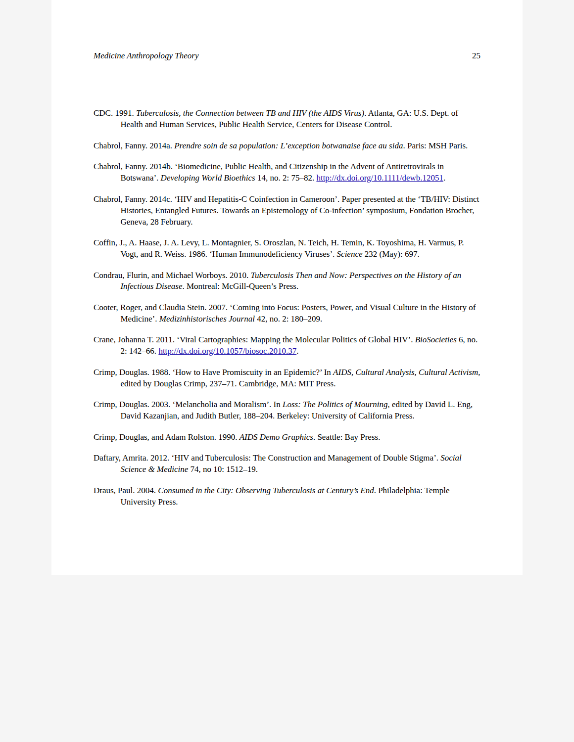Medicine Anthropology Theory 25
CDC. 1991. Tuberculosis, the Connection between TB and HIV (the AIDS Virus). Atlanta, GA: U.S. Dept. of Health and Human Services, Public Health Service, Centers for Disease Control.
Chabrol, Fanny. 2014a. Prendre soin de sa population: L’exception botwanaise face au sida. Paris: MSH Paris.
Chabrol, Fanny. 2014b. ‘Biomedicine, Public Health, and Citizenship in the Advent of Antiretrovirals in Botswana’. Developing World Bioethics 14, no. 2: 75–82. http://dx.doi.org/10.1111/dewb.12051.
Chabrol, Fanny. 2014c. ‘HIV and Hepatitis-C Coinfection in Cameroon’. Paper presented at the ‘TB/HIV: Distinct Histories, Entangled Futures. Towards an Epistemology of Co-infection’ symposium, Fondation Brocher, Geneva, 28 February.
Coffin, J., A. Haase, J. A. Levy, L. Montagnier, S. Oroszlan, N. Teich, H. Temin, K. Toyoshima, H. Varmus, P. Vogt, and R. Weiss. 1986. ‘Human Immunodeficiency Viruses’. Science 232 (May): 697.
Condrau, Flurin, and Michael Worboys. 2010. Tuberculosis Then and Now: Perspectives on the History of an Infectious Disease. Montreal: McGill-Queen’s Press.
Cooter, Roger, and Claudia Stein. 2007. ‘Coming into Focus: Posters, Power, and Visual Culture in the History of Medicine’. Medizinhistorisches Journal 42, no. 2: 180–209.
Crane, Johanna T. 2011. ‘Viral Cartographies: Mapping the Molecular Politics of Global HIV’. BioSocieties 6, no. 2: 142–66. http://dx.doi.org/10.1057/biosoc.2010.37.
Crimp, Douglas. 1988. ‘How to Have Promiscuity in an Epidemic?’ In AIDS, Cultural Analysis, Cultural Activism, edited by Douglas Crimp, 237–71. Cambridge, MA: MIT Press.
Crimp, Douglas. 2003. ‘Melancholia and Moralism’. In Loss: The Politics of Mourning, edited by David L. Eng, David Kazanjian, and Judith Butler, 188–204. Berkeley: University of California Press.
Crimp, Douglas, and Adam Rolston. 1990. AIDS Demo Graphics. Seattle: Bay Press.
Daftary, Amrita. 2012. ‘HIV and Tuberculosis: The Construction and Management of Double Stigma’. Social Science & Medicine 74, no 10: 1512–19.
Draus, Paul. 2004. Consumed in the City: Observing Tuberculosis at Century’s End. Philadelphia: Temple University Press.